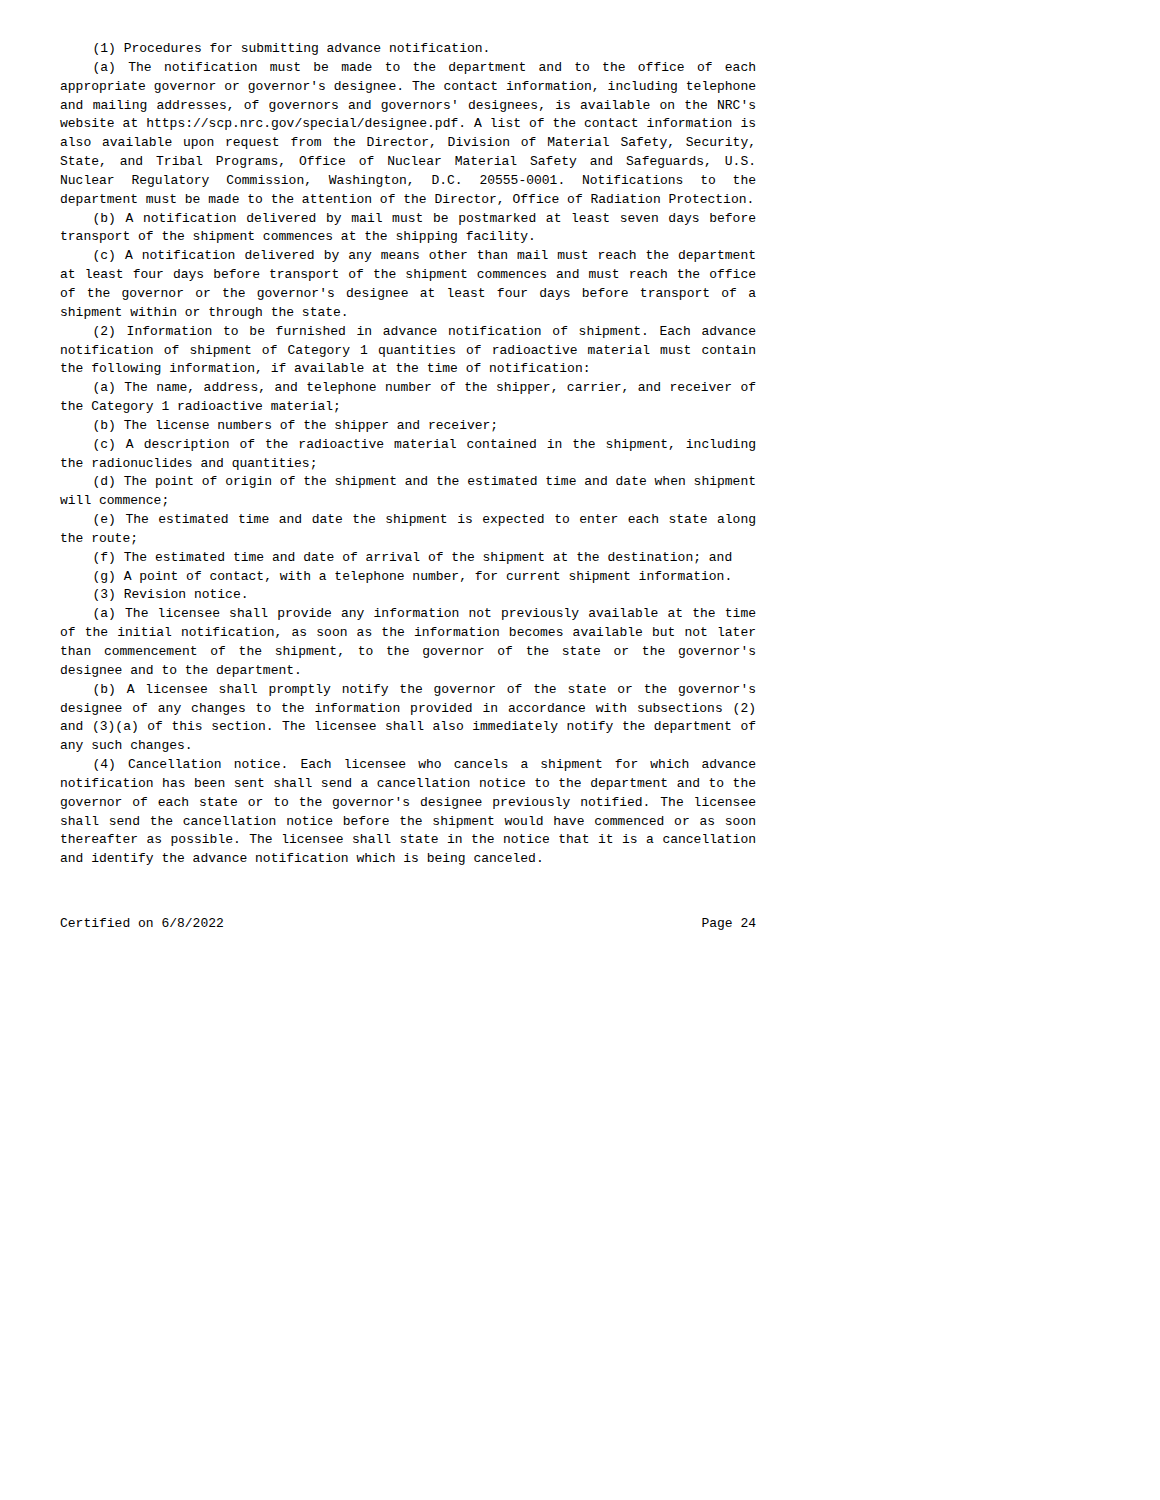(1) Procedures for submitting advance notification.
(a) The notification must be made to the department and to the office of each appropriate governor or governor's designee. The contact information, including telephone and mailing addresses, of governors and governors' designees, is available on the NRC's website at https://scp.nrc.gov/special/designee.pdf. A list of the contact information is also available upon request from the Director, Division of Material Safety, Security, State, and Tribal Programs, Office of Nuclear Material Safety and Safeguards, U.S. Nuclear Regulatory Commission, Washington, D.C. 20555-0001. Notifications to the department must be made to the attention of the Director, Office of Radiation Protection.
(b) A notification delivered by mail must be postmarked at least seven days before transport of the shipment commences at the shipping facility.
(c) A notification delivered by any means other than mail must reach the department at least four days before transport of the shipment commences and must reach the office of the governor or the governor's designee at least four days before transport of a shipment within or through the state.
(2) Information to be furnished in advance notification of shipment. Each advance notification of shipment of Category 1 quantities of radioactive material must contain the following information, if available at the time of notification:
(a) The name, address, and telephone number of the shipper, carrier, and receiver of the Category 1 radioactive material;
(b) The license numbers of the shipper and receiver;
(c) A description of the radioactive material contained in the shipment, including the radionuclides and quantities;
(d) The point of origin of the shipment and the estimated time and date when shipment will commence;
(e) The estimated time and date the shipment is expected to enter each state along the route;
(f) The estimated time and date of arrival of the shipment at the destination; and
(g) A point of contact, with a telephone number, for current shipment information.
(3) Revision notice.
(a) The licensee shall provide any information not previously available at the time of the initial notification, as soon as the information becomes available but not later than commencement of the shipment, to the governor of the state or the governor's designee and to the department.
(b) A licensee shall promptly notify the governor of the state or the governor's designee of any changes to the information provided in accordance with subsections (2) and (3)(a) of this section. The licensee shall also immediately notify the department of any such changes.
(4) Cancellation notice. Each licensee who cancels a shipment for which advance notification has been sent shall send a cancellation notice to the department and to the governor of each state or to the governor's designee previously notified. The licensee shall send the cancellation notice before the shipment would have commenced or as soon thereafter as possible. The licensee shall state in the notice that it is a cancellation and identify the advance notification which is being canceled.
Certified on 6/8/2022 Page 24